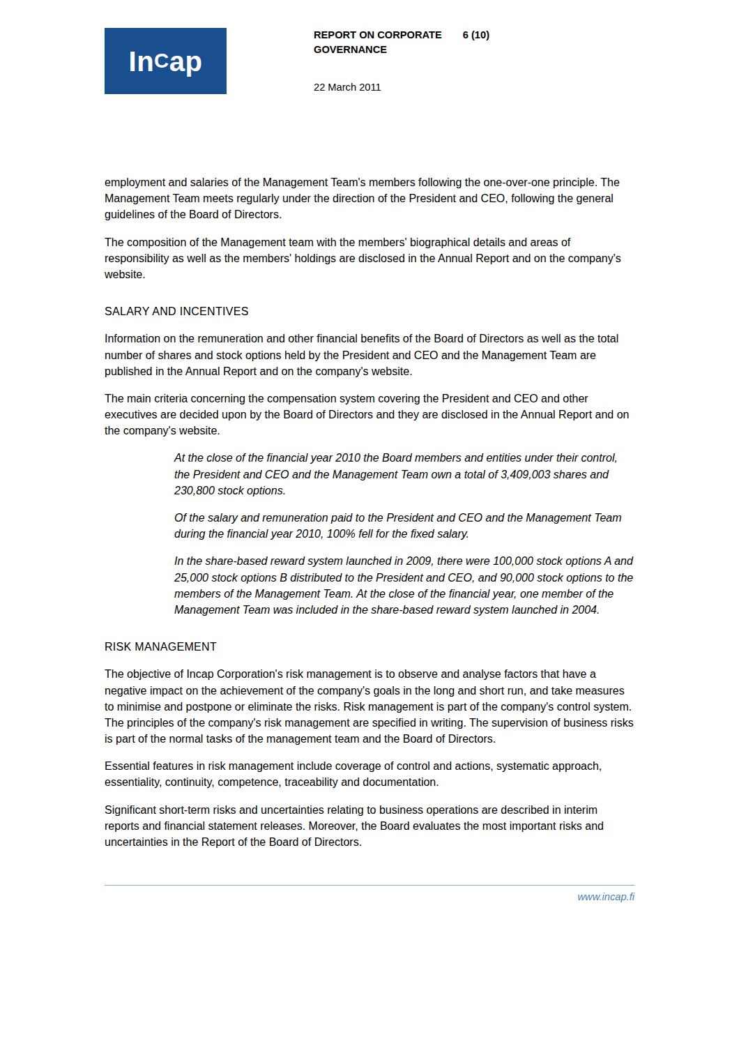InCap
REPORT ON CORPORATE
GOVERNANCE
6 (10)
22 March 2011
employment and salaries of the Management Team's members following the one-over-one principle. The Management Team meets regularly under the direction of the President and CEO, following the general guidelines of the Board of Directors.
The composition of the Management team with the members' biographical details and areas of responsibility as well as the members' holdings are disclosed in the Annual Report and on the company's website.
SALARY AND INCENTIVES
Information on the remuneration and other financial benefits of the Board of Directors as well as the total number of shares and stock options held by the President and CEO and the Management Team are published in the Annual Report and on the company's website.
The main criteria concerning the compensation system covering the President and CEO and other executives are decided upon by the Board of Directors and they are disclosed in the Annual Report and on the company's website.
At the close of the financial year 2010 the Board members and entities under their control, the President and CEO and the Management Team own a total of 3,409,003 shares and 230,800 stock options.
Of the salary and remuneration paid to the President and CEO and the Management Team during the financial year 2010, 100% fell for the fixed salary.
In the share-based reward system launched in 2009, there were 100,000 stock options A and 25,000 stock options B distributed to the President and CEO, and 90,000 stock options to the members of the Management Team. At the close of the financial year, one member of the Management Team was included in the share-based reward system launched in 2004.
RISK MANAGEMENT
The objective of Incap Corporation's risk management is to observe and analyse factors that have a negative impact on the achievement of the company's goals in the long and short run, and take measures to minimise and postpone or eliminate the risks. Risk management is part of the company's control system. The principles of the company's risk management are specified in writing. The supervision of business risks is part of the normal tasks of the management team and the Board of Directors.
Essential features in risk management include coverage of control and actions, systematic approach, essentiality, continuity, competence, traceability and documentation.
Significant short-term risks and uncertainties relating to business operations are described in interim reports and financial statement releases. Moreover, the Board evaluates the most important risks and uncertainties in the Report of the Board of Directors.
www.incap.fi